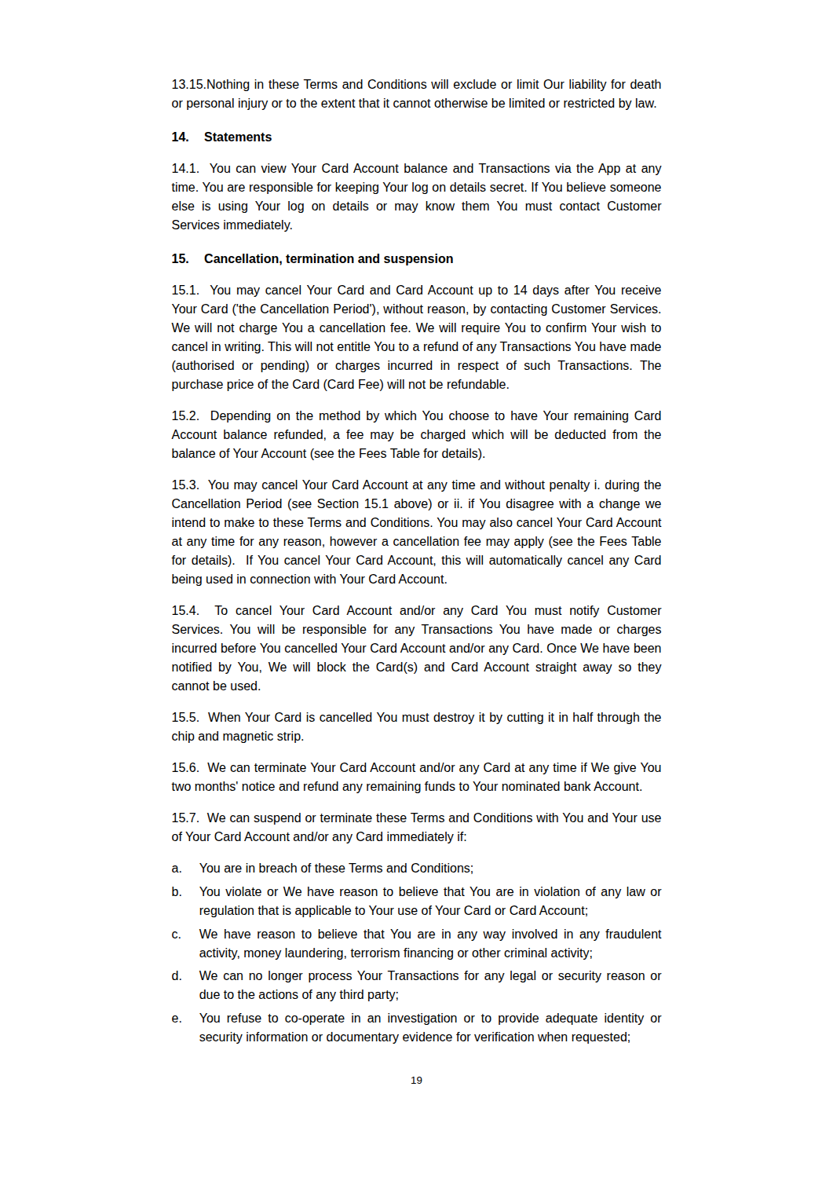13.15.Nothing in these Terms and Conditions will exclude or limit Our liability for death or personal injury or to the extent that it cannot otherwise be limited or restricted by law.
14. Statements
14.1. You can view Your Card Account balance and Transactions via the App at any time. You are responsible for keeping Your log on details secret. If You believe someone else is using Your log on details or may know them You must contact Customer Services immediately.
15. Cancellation, termination and suspension
15.1. You may cancel Your Card and Card Account up to 14 days after You receive Your Card ('the Cancellation Period'), without reason, by contacting Customer Services. We will not charge You a cancellation fee. We will require You to confirm Your wish to cancel in writing. This will not entitle You to a refund of any Transactions You have made (authorised or pending) or charges incurred in respect of such Transactions. The purchase price of the Card (Card Fee) will not be refundable.
15.2. Depending on the method by which You choose to have Your remaining Card Account balance refunded, a fee may be charged which will be deducted from the balance of Your Account (see the Fees Table for details).
15.3. You may cancel Your Card Account at any time and without penalty i. during the Cancellation Period (see Section 15.1 above) or ii. if You disagree with a change we intend to make to these Terms and Conditions. You may also cancel Your Card Account at any time for any reason, however a cancellation fee may apply (see the Fees Table for details). If You cancel Your Card Account, this will automatically cancel any Card being used in connection with Your Card Account.
15.4. To cancel Your Card Account and/or any Card You must notify Customer Services. You will be responsible for any Transactions You have made or charges incurred before You cancelled Your Card Account and/or any Card. Once We have been notified by You, We will block the Card(s) and Card Account straight away so they cannot be used.
15.5. When Your Card is cancelled You must destroy it by cutting it in half through the chip and magnetic strip.
15.6. We can terminate Your Card Account and/or any Card at any time if We give You two months' notice and refund any remaining funds to Your nominated bank Account.
15.7. We can suspend or terminate these Terms and Conditions with You and Your use of Your Card Account and/or any Card immediately if:
You are in breach of these Terms and Conditions;
You violate or We have reason to believe that You are in violation of any law or regulation that is applicable to Your use of Your Card or Card Account;
We have reason to believe that You are in any way involved in any fraudulent activity, money laundering, terrorism financing or other criminal activity;
We can no longer process Your Transactions for any legal or security reason or due to the actions of any third party;
You refuse to co-operate in an investigation or to provide adequate identity or security information or documentary evidence for verification when requested;
19